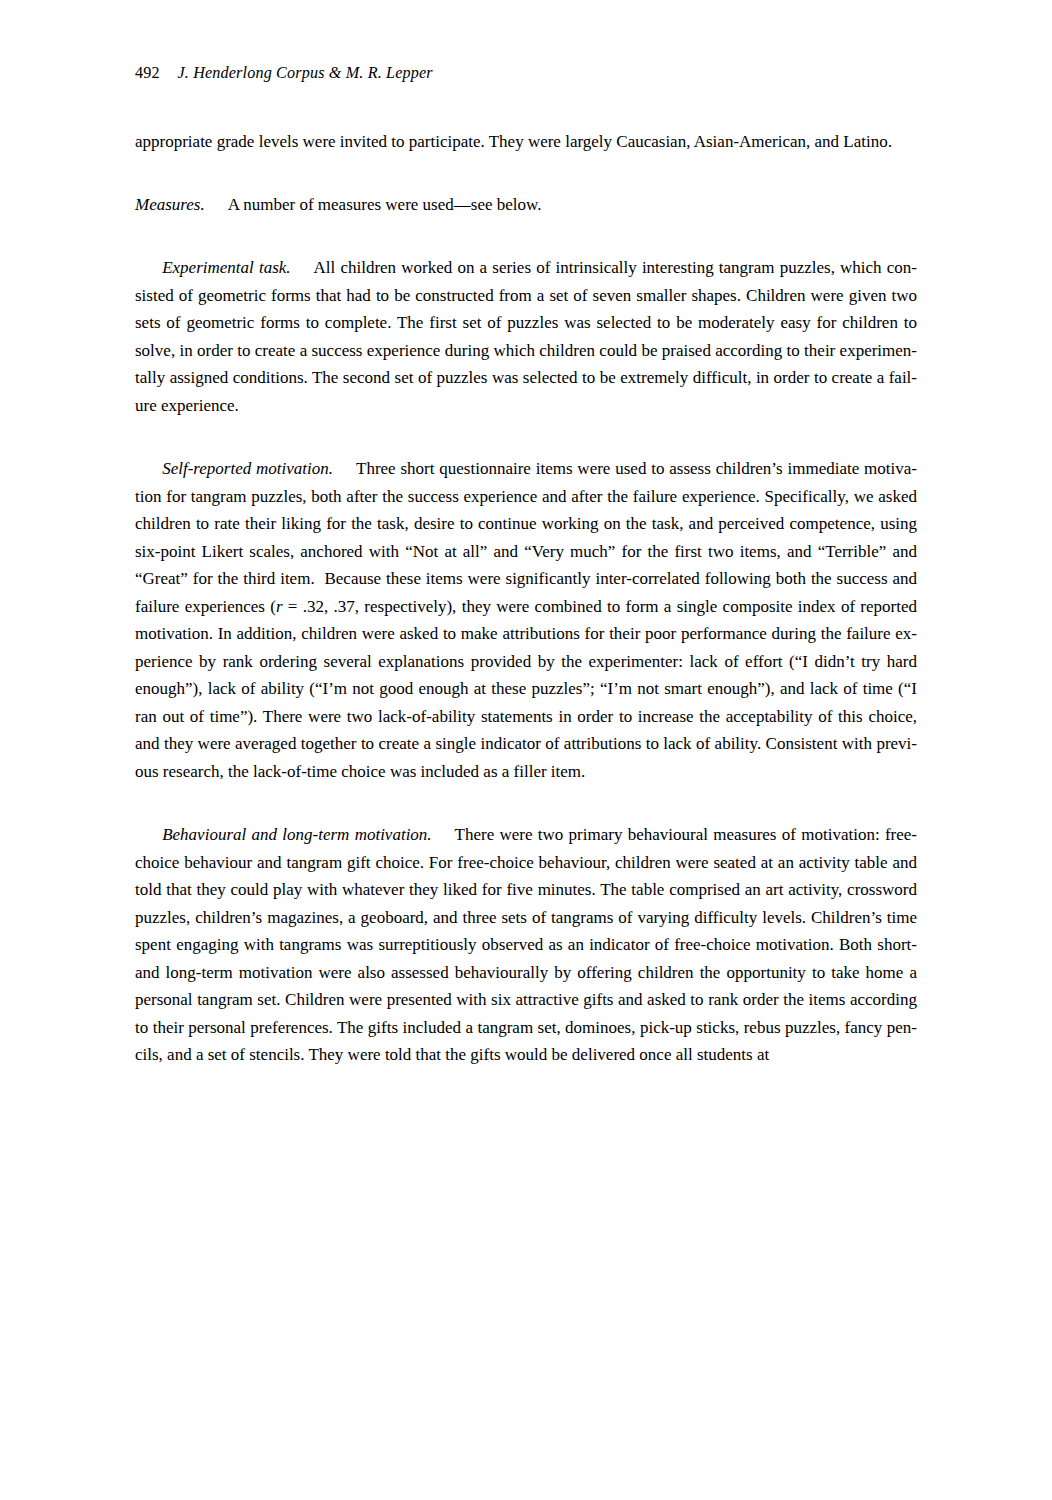492 J. Henderlong Corpus & M. R. Lepper
appropriate grade levels were invited to participate. They were largely Caucasian, Asian-American, and Latino.
Measures. A number of measures were used—see below.
Experimental task. All children worked on a series of intrinsically interesting tangram puzzles, which consisted of geometric forms that had to be constructed from a set of seven smaller shapes. Children were given two sets of geometric forms to complete. The first set of puzzles was selected to be moderately easy for children to solve, in order to create a success experience during which children could be praised according to their experimentally assigned conditions. The second set of puzzles was selected to be extremely difficult, in order to create a failure experience.
Self-reported motivation. Three short questionnaire items were used to assess children’s immediate motivation for tangram puzzles, both after the success experience and after the failure experience. Specifically, we asked children to rate their liking for the task, desire to continue working on the task, and perceived competence, using six-point Likert scales, anchored with “Not at all” and “Very much” for the first two items, and “Terrible” and “Great” for the third item. Because these items were significantly inter-correlated following both the success and failure experiences (r = .32, .37, respectively), they were combined to form a single composite index of reported motivation. In addition, children were asked to make attributions for their poor performance during the failure experience by rank ordering several explanations provided by the experimenter: lack of effort (“I didn’t try hard enough”), lack of ability (“I’m not good enough at these puzzles”; “I’m not smart enough”), and lack of time (“I ran out of time”). There were two lack-of-ability statements in order to increase the acceptability of this choice, and they were averaged together to create a single indicator of attributions to lack of ability. Consistent with previous research, the lack-of-time choice was included as a filler item.
Behavioural and long-term motivation. There were two primary behavioural measures of motivation: free-choice behaviour and tangram gift choice. For free-choice behaviour, children were seated at an activity table and told that they could play with whatever they liked for five minutes. The table comprised an art activity, crossword puzzles, children’s magazines, a geoboard, and three sets of tangrams of varying difficulty levels. Children’s time spent engaging with tangrams was surreptitiously observed as an indicator of free-choice motivation. Both short- and long-term motivation were also assessed behaviourally by offering children the opportunity to take home a personal tangram set. Children were presented with six attractive gifts and asked to rank order the items according to their personal preferences. The gifts included a tangram set, dominoes, pick-up sticks, rebus puzzles, fancy pencils, and a set of stencils. They were told that the gifts would be delivered once all students at